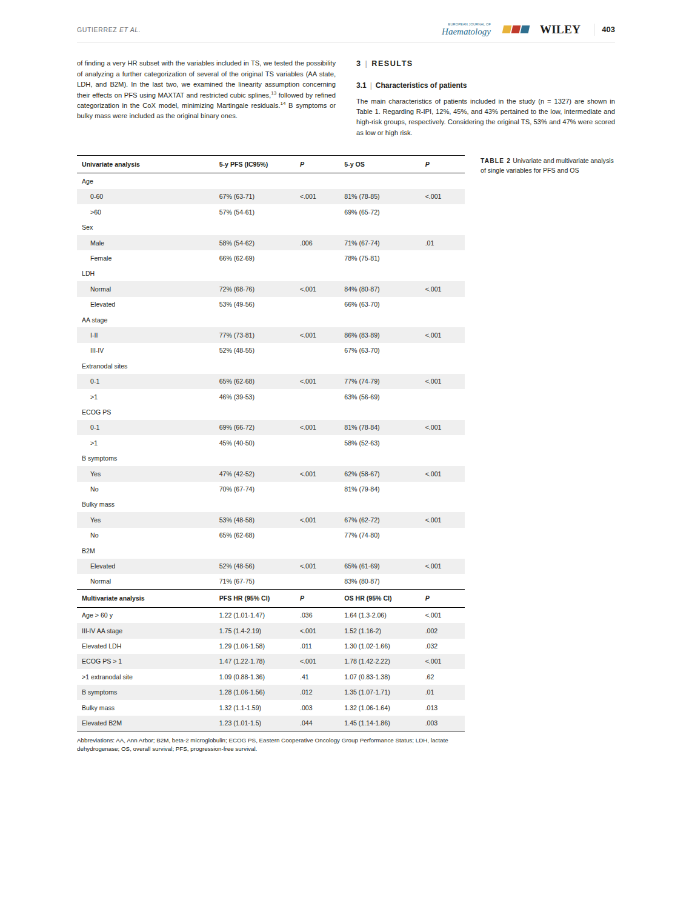Gutierrez et al. European Journal of Haematology WILEY 403
of finding a very HR subset with the variables included in TS, we tested the possibility of analyzing a further categorization of several of the original TS variables (AA state, LDH, and B2M). In the last two, we examined the linearity assumption concerning their effects on PFS using MAXTAT and restricted cubic splines,13 followed by refined categorization in the CoX model, minimizing Martingale residuals.14 B symptoms or bulky mass were included as the original binary ones.
3|RESULTS
3.1|Characteristics of patients
The main characteristics of patients included in the study (n = 1327) are shown in Table 1. Regarding R-IPI, 12%, 45%, and 43% pertained to the low, intermediate and high-risk groups, respectively. Considering the original TS, 53% and 47% were scored as low or high risk.
| Univariate analysis | 5-y PFS (IC95%) | P | 5-y OS | P |
| --- | --- | --- | --- | --- |
| Age | | | | |
| 0-60 | 67% (63-71) | <.001 | 81% (78-85) | <.001 |
| >60 | 57% (54-61) | | 69% (65-72) | |
| Sex | | | | |
| Male | 58% (54-62) | .006 | 71% (67-74) | .01 |
| Female | 66% (62-69) | | 78% (75-81) | |
| LDH | | | | |
| Normal | 72% (68-76) | <.001 | 84% (80-87) | <.001 |
| Elevated | 53% (49-56) | | 66% (63-70) | |
| AA stage | | | | |
| I-II | 77% (73-81) | <.001 | 86% (83-89) | <.001 |
| III-IV | 52% (48-55) | | 67% (63-70) | |
| Extranodal sites | | | | |
| 0-1 | 65% (62-68) | <.001 | 77% (74-79) | <.001 |
| >1 | 46% (39-53) | | 63% (56-69) | |
| ECOG PS | | | | |
| 0-1 | 69% (66-72) | <.001 | 81% (78-84) | <.001 |
| >1 | 45% (40-50) | | 58% (52-63) | |
| B symptoms | | | | |
| Yes | 47% (42-52) | <.001 | 62% (58-67) | <.001 |
| No | 70% (67-74) | | 81% (79-84) | |
| Bulky mass | | | | |
| Yes | 53% (48-58) | <.001 | 67% (62-72) | <.001 |
| No | 65% (62-68) | | 77% (74-80) | |
| B2M | | | | |
| Elevated | 52% (48-56) | <.001 | 65% (61-69) | <.001 |
| Normal | 71% (67-75) | | 83% (80-87) | |
| Multivariate analysis | PFS HR (95% CI) | P | OS HR (95% CI) | P |
| Age > 60 y | 1.22 (1.01-1.47) | .036 | 1.64 (1.3-2.06) | <.001 |
| III-IV AA stage | 1.75 (1.4-2.19) | <.001 | 1.52 (1.16-2) | .002 |
| Elevated LDH | 1.29 (1.06-1.58) | .011 | 1.30 (1.02-1.66) | .032 |
| ECOG PS > 1 | 1.47 (1.22-1.78) | <.001 | 1.78 (1.42-2.22) | <.001 |
| >1 extranodal site | 1.09 (0.88-1.36) | .41 | 1.07 (0.83-1.38) | .62 |
| B symptoms | 1.28 (1.06-1.56) | .012 | 1.35 (1.07-1.71) | .01 |
| Bulky mass | 1.32 (1.1-1.59) | .003 | 1.32 (1.06-1.64) | .013 |
| Elevated B2M | 1.23 (1.01-1.5) | .044 | 1.45 (1.14-1.86) | .003 |
Abbreviations: AA, Ann Arbor; B2M, beta-2 microglobulin; ECOG PS, Eastern Cooperative Oncology Group Performance Status; LDH, lactate dehydrogenase; OS, overall survival; PFS, progression-free survival.
Table 2 Univariate and multivariate analysis of single variables for PFS and OS